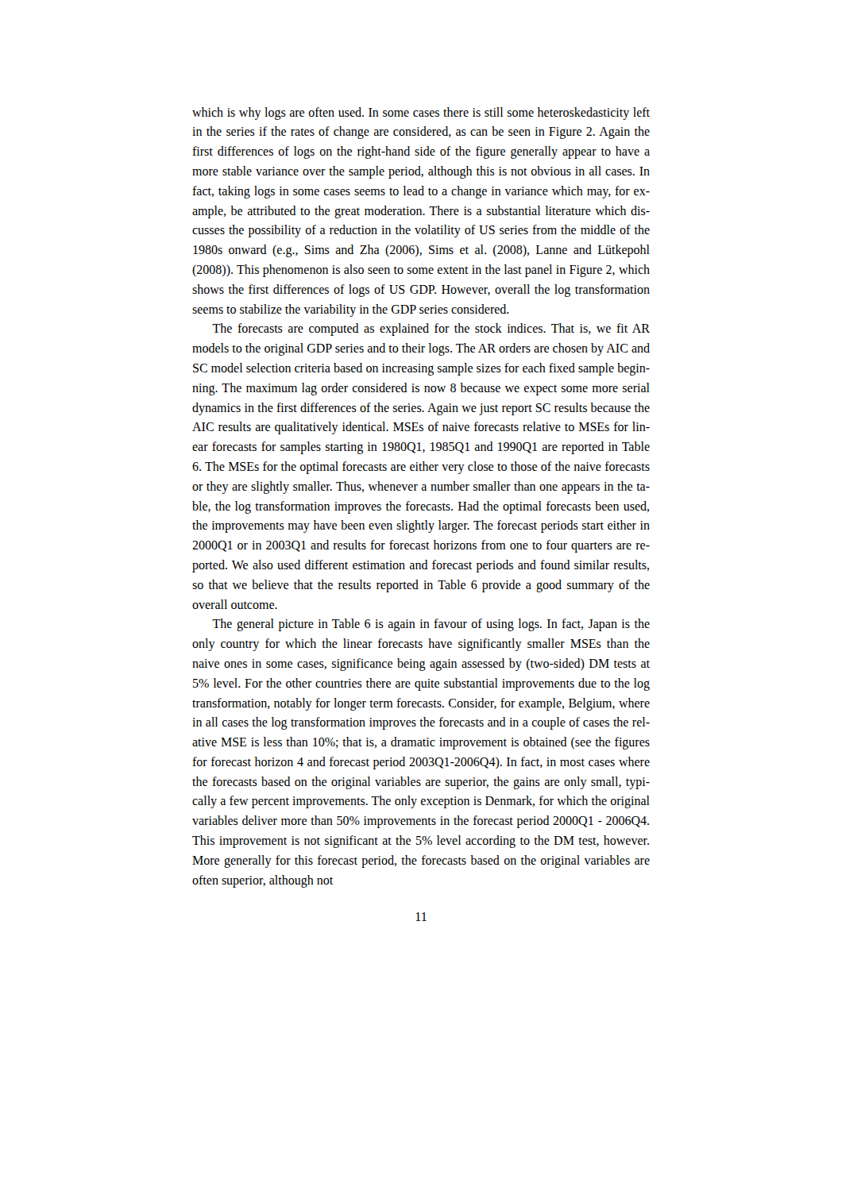which is why logs are often used. In some cases there is still some heteroskedasticity left in the series if the rates of change are considered, as can be seen in Figure 2. Again the first differences of logs on the right-hand side of the figure generally appear to have a more stable variance over the sample period, although this is not obvious in all cases. In fact, taking logs in some cases seems to lead to a change in variance which may, for example, be attributed to the great moderation. There is a substantial literature which discusses the possibility of a reduction in the volatility of US series from the middle of the 1980s onward (e.g., Sims and Zha (2006), Sims et al. (2008), Lanne and Lütkepohl (2008)). This phenomenon is also seen to some extent in the last panel in Figure 2, which shows the first differences of logs of US GDP. However, overall the log transformation seems to stabilize the variability in the GDP series considered.
The forecasts are computed as explained for the stock indices. That is, we fit AR models to the original GDP series and to their logs. The AR orders are chosen by AIC and SC model selection criteria based on increasing sample sizes for each fixed sample beginning. The maximum lag order considered is now 8 because we expect some more serial dynamics in the first differences of the series. Again we just report SC results because the AIC results are qualitatively identical. MSEs of naive forecasts relative to MSEs for linear forecasts for samples starting in 1980Q1, 1985Q1 and 1990Q1 are reported in Table 6. The MSEs for the optimal forecasts are either very close to those of the naive forecasts or they are slightly smaller. Thus, whenever a number smaller than one appears in the table, the log transformation improves the forecasts. Had the optimal forecasts been used, the improvements may have been even slightly larger. The forecast periods start either in 2000Q1 or in 2003Q1 and results for forecast horizons from one to four quarters are reported. We also used different estimation and forecast periods and found similar results, so that we believe that the results reported in Table 6 provide a good summary of the overall outcome.
The general picture in Table 6 is again in favour of using logs. In fact, Japan is the only country for which the linear forecasts have significantly smaller MSEs than the naive ones in some cases, significance being again assessed by (two-sided) DM tests at 5% level. For the other countries there are quite substantial improvements due to the log transformation, notably for longer term forecasts. Consider, for example, Belgium, where in all cases the log transformation improves the forecasts and in a couple of cases the relative MSE is less than 10%; that is, a dramatic improvement is obtained (see the figures for forecast horizon 4 and forecast period 2003Q1-2006Q4). In fact, in most cases where the forecasts based on the original variables are superior, the gains are only small, typically a few percent improvements. The only exception is Denmark, for which the original variables deliver more than 50% improvements in the forecast period 2000Q1 - 2006Q4. This improvement is not significant at the 5% level according to the DM test, however. More generally for this forecast period, the forecasts based on the original variables are often superior, although not
11